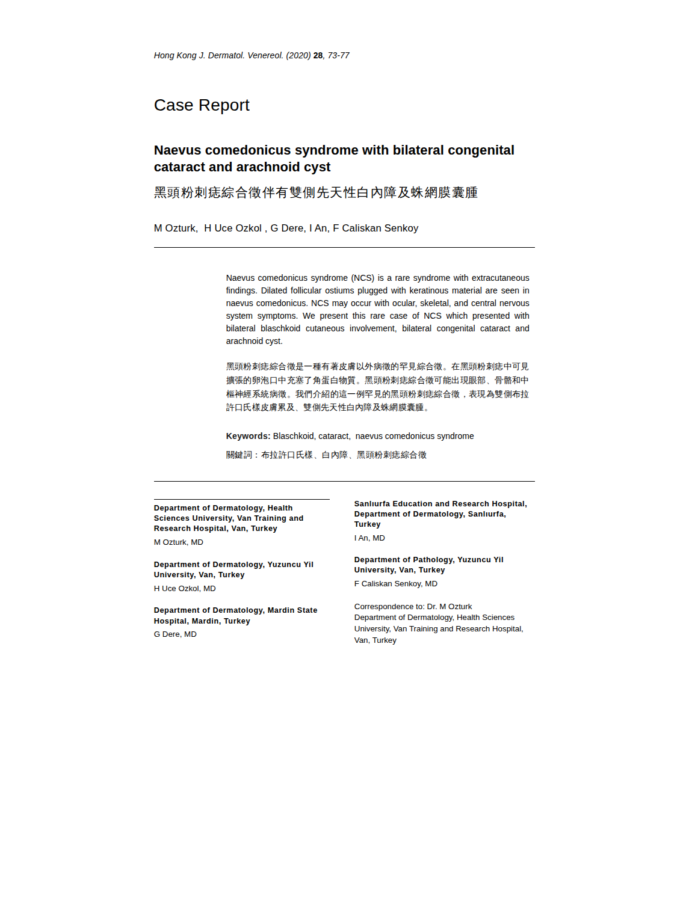Hong Kong J. Dermatol. Venereol. (2020) 28, 73-77
Case Report
Naevus comedonicus syndrome with bilateral congenital cataract and arachnoid cyst
黑頭粉刺痣綜合徵伴有雙側先天性白內障及蛛網膜囊腫
M Ozturk, H Uce Ozkol , G Dere, I An, F Caliskan Senkoy
Naevus comedonicus syndrome (NCS) is a rare syndrome with extracutaneous findings. Dilated follicular ostiums plugged with keratinous material are seen in naevus comedonicus. NCS may occur with ocular, skeletal, and central nervous system symptoms. We present this rare case of NCS which presented with bilateral blaschkoid cutaneous involvement, bilateral congenital cataract and arachnoid cyst.
黑頭粉刺痣綜合徵是一種有著皮膚以外病徵的罕見綜合徵。在黑頭粉刺痣中可見擴張的卵泡口中充塞了角蛋白物質。黑頭粉刺痣綜合徵可能出現眼部、骨骼和中樞神經系統病徵。我們介紹的這一例罕見的黑頭粉刺痣綜合徵，表現為雙側布拉許口氏樣皮膚累及、雙側先天性白內障及蛛網膜囊腫。
Keywords: Blaschkoid, cataract, naevus comedonicus syndrome
關鍵詞：布拉許口氏樣、白內障、黑頭粉刺痣綜合徵
Department of Dermatology, Health Sciences University, Van Training and Research Hospital, Van, Turkey
M Ozturk, MD
Department of Dermatology, Yuzuncu Yil University, Van, Turkey
H Uce Ozkol, MD
Department of Dermatology, Mardin State Hospital, Mardin, Turkey
G Dere, MD
Sanlıurfa Education and Research Hospital, Department of Dermatology, Sanlıurfa, Turkey
I An, MD
Department of Pathology, Yuzuncu Yil University, Van, Turkey
F Caliskan Senkoy, MD
Correspondence to: Dr. M Ozturk
Department of Dermatology, Health Sciences University, Van Training and Research Hospital, Van, Turkey